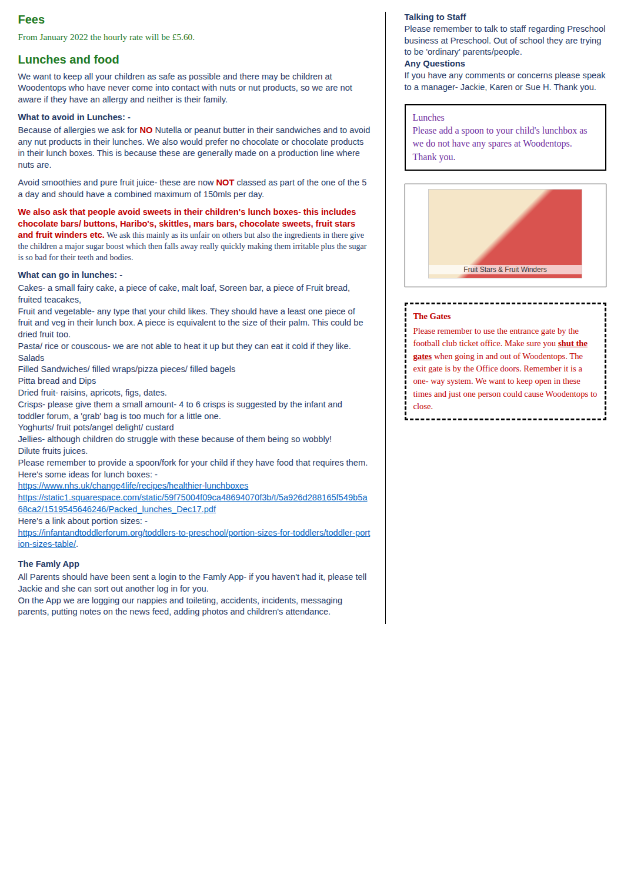Fees
From January 2022 the hourly rate will be £5.60.
Lunches and food
We want to keep all your children as safe as possible and there may be children at Woodentops who have never come into contact with nuts or nut products, so we are not aware if they have an allergy and neither is their family.
What to avoid in Lunches: -
Because of allergies we ask for NO Nutella or peanut butter in their sandwiches and to avoid any nut products in their lunches. We also would prefer no chocolate or chocolate products in their lunch boxes. This is because these are generally made on a production line where nuts are.
Avoid smoothies and pure fruit juice- these are now NOT classed as part of the one of the 5 a day and should have a combined maximum of 150mls per day.
We also ask that people avoid sweets in their children's lunch boxes- this includes chocolate bars/ buttons, Haribo's, skittles, mars bars, chocolate sweets, fruit stars and fruit winders etc. We ask this mainly as its unfair on others but also the ingredients in there give the children a major sugar boost which then falls away really quickly making them irritable plus the sugar is so bad for their teeth and bodies.
What can go in lunches: -
Cakes- a small fairy cake, a piece of cake, malt loaf, Soreen bar, a piece of Fruit bread, fruited teacakes,
Fruit and vegetable- any type that your child likes. They should have a least one piece of fruit and veg in their lunch box. A piece is equivalent to the size of their palm. This could be dried fruit too.
Pasta/ rice or couscous- we are not able to heat it up but they can eat it cold if they like.
Salads
Filled Sandwiches/ filled wraps/pizza pieces/ filled bagels
Pitta bread and Dips
Dried fruit- raisins, apricots, figs, dates.
Crisps- please give them a small amount- 4 to 6 crisps is suggested by the infant and toddler forum, a 'grab' bag is too much for a little one.
Yoghurts/ fruit pots/angel delight/ custard
Jellies- although children do struggle with these because of them being so wobbly!
Dilute fruits juices.
Please remember to provide a spoon/fork for your child if they have food that requires them.
Here's some ideas for lunch boxes: -
https://www.nhs.uk/change4life/recipes/healthier-lunchboxes
https://static1.squarespace.com/static/59f75004f09ca48694070f3b/t/5a926d288165f549b5a68ca2/1519545646246/Packed_lunches_Dec17.pdf
Here's a link about portion sizes: -
https://infantandtoddlerforum.org/toddlers-to-preschool/portion-sizes-for-toddlers/toddler-portion-sizes-table/.
The Famly App
All Parents should have been sent a login to the Famly App- if you haven't had it, please tell Jackie and she can sort out another log in for you.
On the App we are logging our nappies and toileting, accidents, incidents, messaging parents, putting notes on the news feed, adding photos and children's attendance.
Talking to Staff
Please remember to talk to staff regarding Preschool business at Preschool. Out of school they are trying to be 'ordinary' parents/people.
Any Questions
If you have any comments or concerns please speak to a manager- Jackie, Karen or Sue H. Thank you.
Lunches
Please add a spoon to your child's lunchbox as we do not have any spares at Woodentops.
Thank you.
The Gates
Please remember to use the entrance gate by the football club ticket office. Make sure you shut the gates when going in and out of Woodentops. The exit gate is by the Office doors. Remember it is a one- way system. We want to keep open in these times and just one person could cause Woodentops to close.